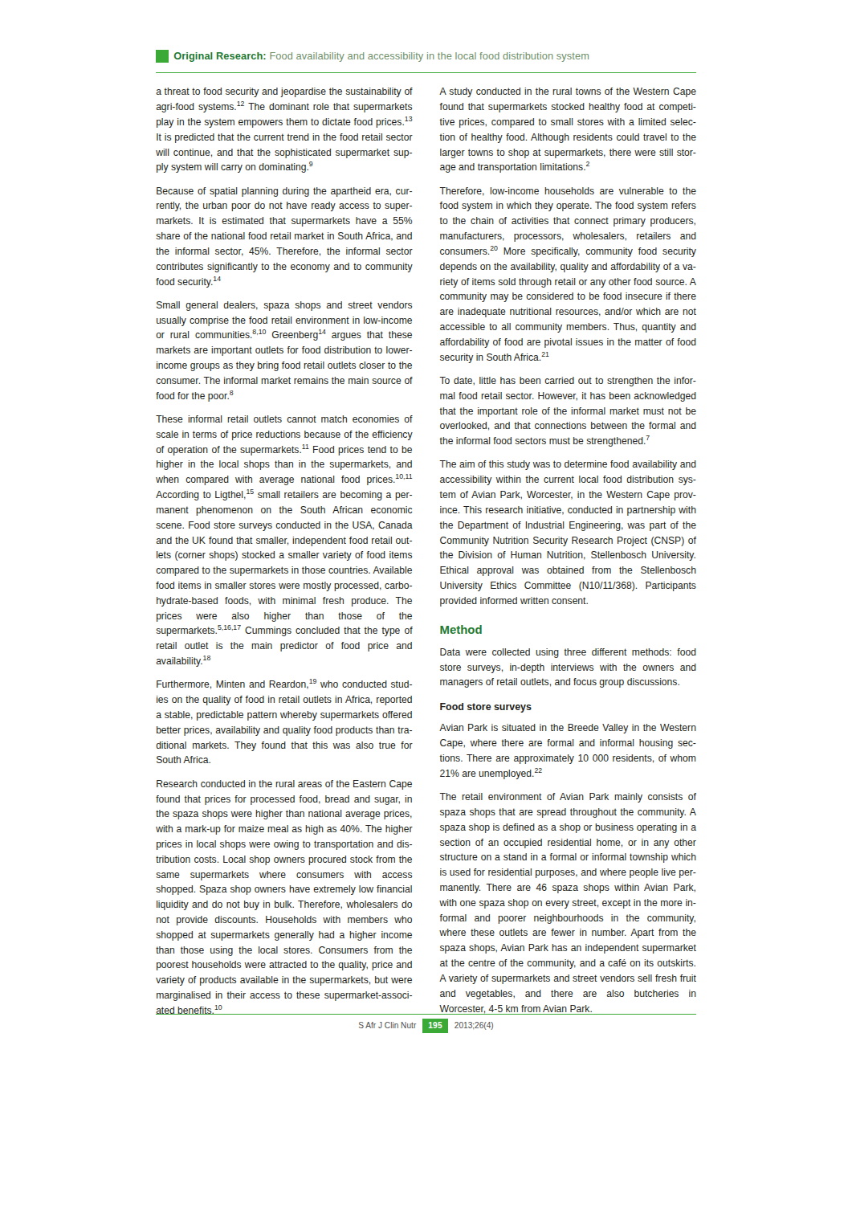Original Research: Food availability and accessibility in the local food distribution system
a threat to food security and jeopardise the sustainability of agri-food systems.12 The dominant role that supermarkets play in the system empowers them to dictate food prices.13 It is predicted that the current trend in the food retail sector will continue, and that the sophisticated supermarket supply system will carry on dominating.9
Because of spatial planning during the apartheid era, currently, the urban poor do not have ready access to supermarkets. It is estimated that supermarkets have a 55% share of the national food retail market in South Africa, and the informal sector, 45%. Therefore, the informal sector contributes significantly to the economy and to community food security.14
Small general dealers, spaza shops and street vendors usually comprise the food retail environment in low-income or rural communities.8,10 Greenberg14 argues that these markets are important outlets for food distribution to lower-income groups as they bring food retail outlets closer to the consumer. The informal market remains the main source of food for the poor.8
These informal retail outlets cannot match economies of scale in terms of price reductions because of the efficiency of operation of the supermarkets.11 Food prices tend to be higher in the local shops than in the supermarkets, and when compared with average national food prices.10,11 According to Ligthel,15 small retailers are becoming a permanent phenomenon on the South African economic scene. Food store surveys conducted in the USA, Canada and the UK found that smaller, independent food retail outlets (corner shops) stocked a smaller variety of food items compared to the supermarkets in those countries. Available food items in smaller stores were mostly processed, carbohydrate-based foods, with minimal fresh produce. The prices were also higher than those of the supermarkets.5,16,17 Cummings concluded that the type of retail outlet is the main predictor of food price and availability.18
Furthermore, Minten and Reardon,19 who conducted studies on the quality of food in retail outlets in Africa, reported a stable, predictable pattern whereby supermarkets offered better prices, availability and quality food products than traditional markets. They found that this was also true for South Africa.
Research conducted in the rural areas of the Eastern Cape found that prices for processed food, bread and sugar, in the spaza shops were higher than national average prices, with a mark-up for maize meal as high as 40%. The higher prices in local shops were owing to transportation and distribution costs. Local shop owners procured stock from the same supermarkets where consumers with access shopped. Spaza shop owners have extremely low financial liquidity and do not buy in bulk. Therefore, wholesalers do not provide discounts. Households with members who shopped at supermarkets generally had a higher income than those using the local stores. Consumers from the poorest households were attracted to the quality, price and variety of products available in the supermarkets, but were marginalised in their access to these supermarket-associated benefits.10
A study conducted in the rural towns of the Western Cape found that supermarkets stocked healthy food at competitive prices, compared to small stores with a limited selection of healthy food. Although residents could travel to the larger towns to shop at supermarkets, there were still storage and transportation limitations.2
Therefore, low-income households are vulnerable to the food system in which they operate. The food system refers to the chain of activities that connect primary producers, manufacturers, processors, wholesalers, retailers and consumers.20 More specifically, community food security depends on the availability, quality and affordability of a variety of items sold through retail or any other food source. A community may be considered to be food insecure if there are inadequate nutritional resources, and/or which are not accessible to all community members. Thus, quantity and affordability of food are pivotal issues in the matter of food security in South Africa.21
To date, little has been carried out to strengthen the informal food retail sector. However, it has been acknowledged that the important role of the informal market must not be overlooked, and that connections between the formal and the informal food sectors must be strengthened.7
The aim of this study was to determine food availability and accessibility within the current local food distribution system of Avian Park, Worcester, in the Western Cape province. This research initiative, conducted in partnership with the Department of Industrial Engineering, was part of the Community Nutrition Security Research Project (CNSP) of the Division of Human Nutrition, Stellenbosch University. Ethical approval was obtained from the Stellenbosch University Ethics Committee (N10/11/368). Participants provided informed written consent.
Method
Data were collected using three different methods: food store surveys, in-depth interviews with the owners and managers of retail outlets, and focus group discussions.
Food store surveys
Avian Park is situated in the Breede Valley in the Western Cape, where there are formal and informal housing sections. There are approximately 10 000 residents, of whom 21% are unemployed.22
The retail environment of Avian Park mainly consists of spaza shops that are spread throughout the community. A spaza shop is defined as a shop or business operating in a section of an occupied residential home, or in any other structure on a stand in a formal or informal township which is used for residential purposes, and where people live permanently. There are 46 spaza shops within Avian Park, with one spaza shop on every street, except in the more informal and poorer neighbourhoods in the community, where these outlets are fewer in number. Apart from the spaza shops, Avian Park has an independent supermarket at the centre of the community, and a café on its outskirts. A variety of supermarkets and street vendors sell fresh fruit and vegetables, and there are also butcheries in Worcester, 4-5 km from Avian Park.
S Afr J Clin Nutr 195 2013;26(4)